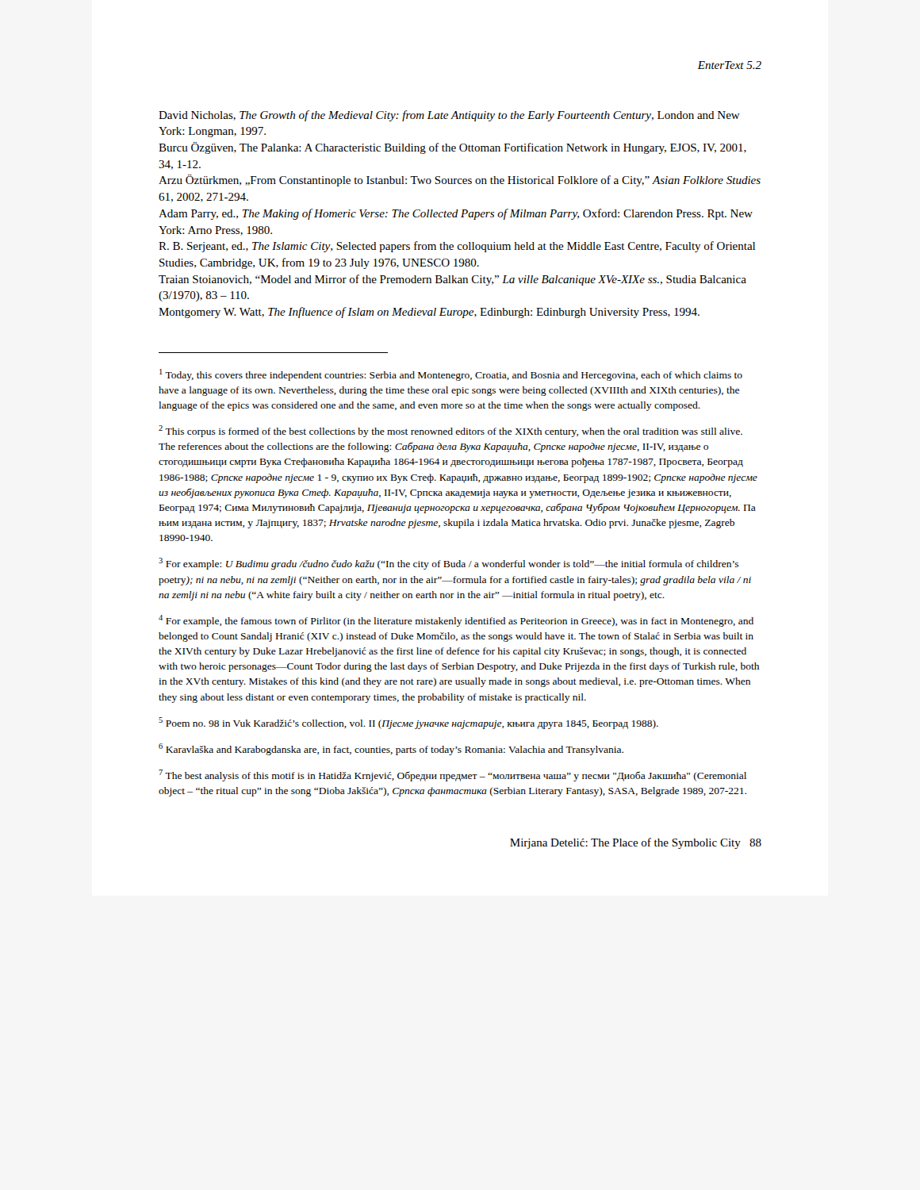EnterText 5.2
David Nicholas, The Growth of the Medieval City: from Late Antiquity to the Early Fourteenth Century, London and New York: Longman, 1997.
Burcu Özgüven, The Palanka: A Characteristic Building of the Ottoman Fortification Network in Hungary, EJOS, IV, 2001, 34, 1-12.
Arzu Öztürkmen, „From Constantinople to Istanbul: Two Sources on the Historical Folklore of a City,” Asian Folklore Studies 61, 2002, 271-294.
Adam Parry, ed., The Making of Homeric Verse: The Collected Papers of Milman Parry, Oxford: Clarendon Press. Rpt. New York: Arno Press, 1980.
R. B. Serjeant, ed., The Islamic City, Selected papers from the colloquium held at the Middle East Centre, Faculty of Oriental Studies, Cambridge, UK, from 19 to 23 July 1976, UNESCO 1980.
Traian Stoianovich, “Model and Mirror of the Premodern Balkan City,” La ville Balcanique XVe-XIXe ss., Studia Balcanica (3/1970), 83 – 110.
Montgomery W. Watt, The Influence of Islam on Medieval Europe, Edinburgh: Edinburgh University Press, 1994.
1 Today, this covers three independent countries: Serbia and Montenegro, Croatia, and Bosnia and Hercegovina, each of which claims to have a language of its own. Nevertheless, during the time these oral epic songs were being collected (XVIIIth and XIXth centuries), the language of the epics was considered one and the same, and even more so at the time when the songs were actually composed.
2 This corpus is formed of the best collections by the most renowned editors of the XIXth century, when the oral tradition was still alive. The references about the collections are the following: Сабрана дела Вука Караџића, Српске народне пјесме, II-IV, издање о стогодишњици смрти Вука Стефановића Караџића 1864-1964 и двестогодишњици његова рођења 1787-1987, Просвета, Београд 1986-1988; Српске народне пјесме 1 - 9, скупио их Вук Стеф. Караџић, државно издање, Београд 1899-1902; Српске народне пјесме из необјављених рукописа Вука Стеф. Караџића, II-IV, Српска академија наука и уметности, Одељење језика и књижевности, Београд 1974; Сима Милутиновић Сарајлија, Пјеванија церногорска и херцеговачка, сабрана Чубром Чојковићем Церногорцем. Па њим издана истим, у Лајпцигу, 1837; Hrvatske narodne pjesme, skupila i izdala Matica hrvatska. Odio prvi. Junačke pjesme, Zagreb 18990-1940.
3 For example: U Budimu gradu /čudno čudo kažu (“In the city of Buda / a wonderful wonder is told”—the initial formula of children’s poetry); ni na nebu, ni na zemlji (“Neither on earth, nor in the air”—formula for a fortified castle in fairy-tales); grad gradila bela vila / ni na zemlji ni na nebu (“A white fairy built a city / neither on earth nor in the air” —initial formula in ritual poetry), etc.
4 For example, the famous town of Pirlitor (in the literature mistakenly identified as Periteorion in Greece), was in fact in Montenegro, and belonged to Count Sandalj Hranić (XIV c.) instead of Duke Momčilo, as the songs would have it. The town of Stalać in Serbia was built in the XIVth century by Duke Lazar Hrebeljanović as the first line of defence for his capital city Kruševac; in songs, though, it is connected with two heroic personages—Count Todor during the last days of Serbian Despotry, and Duke Prijezda in the first days of Turkish rule, both in the XVth century. Mistakes of this kind (and they are not rare) are usually made in songs about medieval, i.e. pre-Ottoman times. When they sing about less distant or even contemporary times, the probability of mistake is practically nil.
5 Poem no. 98 in Vuk Karadžić’s collection, vol. II (Пјесме јуначке најстарије, књига друга 1845, Београд 1988).
6 Karavlaška and Karabogdanska are, in fact, counties, parts of today’s Romania: Valachia and Transylvania.
7 The best analysis of this motif is in Hatidža Krnjević, Обредни предмет – “молитвена чаша” у песми "Диоба Јакшића" (Ceremonial object – “the ritual cup” in the song “Dioba Jakšića”), Српска фантастика (Serbian Literary Fantasy), SASA, Belgrade 1989, 207-221.
Mirjana Detelić: The Place of the Symbolic City 88